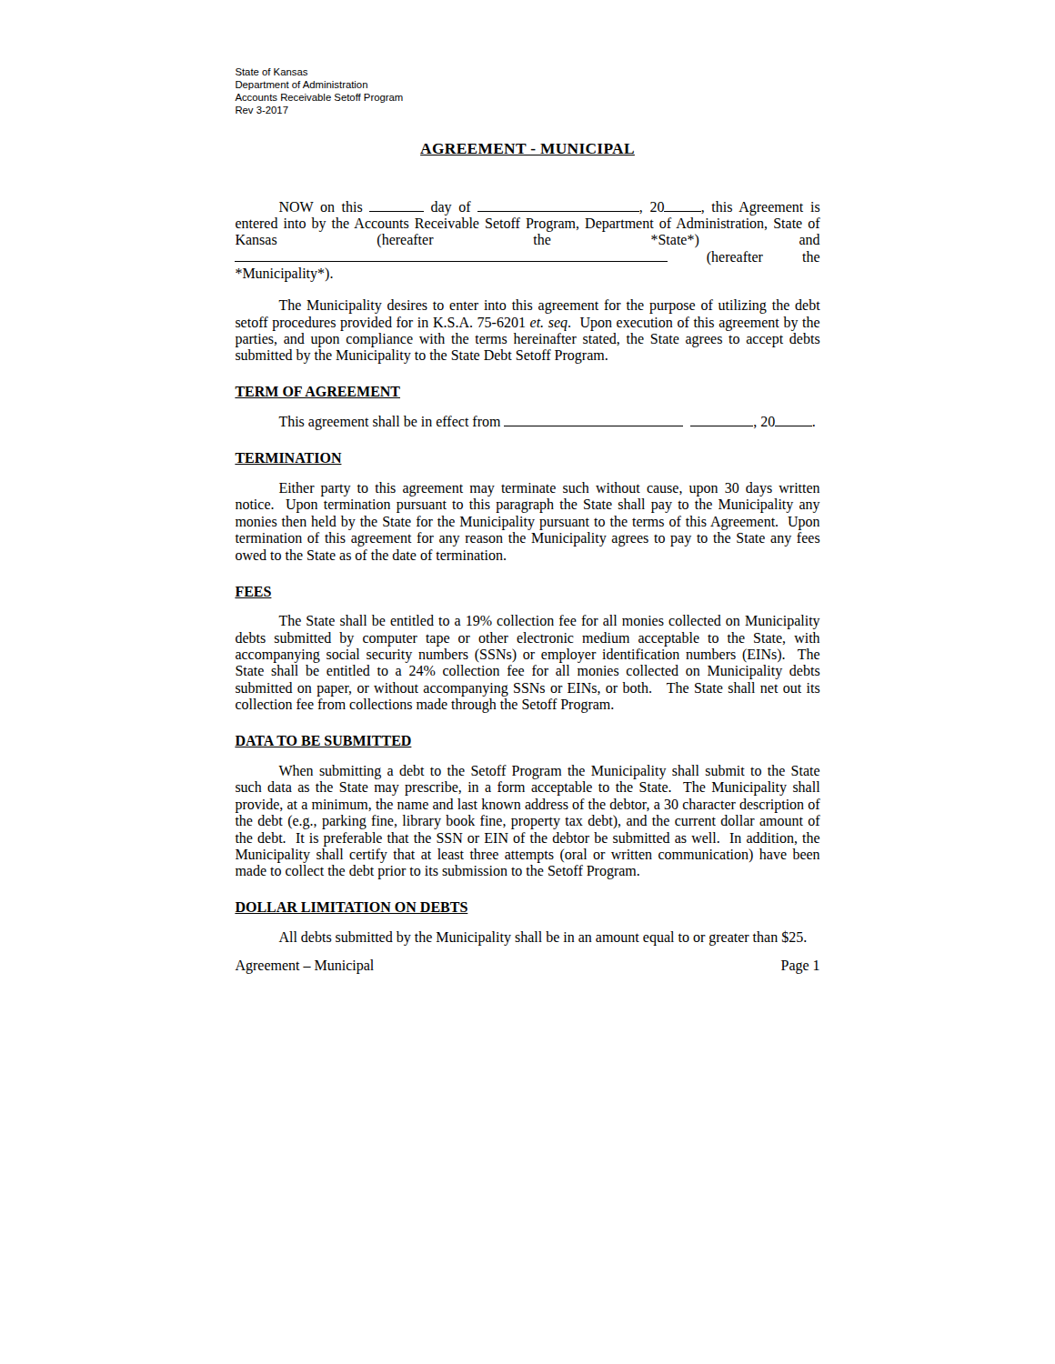State of Kansas
Department of Administration
Accounts Receivable Setoff Program
Rev 3-2017
AGREEMENT - MUNICIPAL
NOW on this day of , 20 , this Agreement is entered into by the Accounts Receivable Setoff Program, Department of Administration, State of Kansas (hereafter the *State*) and (hereafter the *Municipality*).
The Municipality desires to enter into this agreement for the purpose of utilizing the debt setoff procedures provided for in K.S.A. 75-6201 et. seq. Upon execution of this agreement by the parties, and upon compliance with the terms hereinafter stated, the State agrees to accept debts submitted by the Municipality to the State Debt Setoff Program.
TERM OF AGREEMENT
This agreement shall be in effect from , 20 .
TERMINATION
Either party to this agreement may terminate such without cause, upon 30 days written notice. Upon termination pursuant to this paragraph the State shall pay to the Municipality any monies then held by the State for the Municipality pursuant to the terms of this Agreement. Upon termination of this agreement for any reason the Municipality agrees to pay to the State any fees owed to the State as of the date of termination.
FEES
The State shall be entitled to a 19% collection fee for all monies collected on Municipality debts submitted by computer tape or other electronic medium acceptable to the State, with accompanying social security numbers (SSNs) or employer identification numbers (EINs). The State shall be entitled to a 24% collection fee for all monies collected on Municipality debts submitted on paper, or without accompanying SSNs or EINs, or both. The State shall net out its collection fee from collections made through the Setoff Program.
DATA TO BE SUBMITTED
When submitting a debt to the Setoff Program the Municipality shall submit to the State such data as the State may prescribe, in a form acceptable to the State. The Municipality shall provide, at a minimum, the name and last known address of the debtor, a 30 character description of the debt (e.g., parking fine, library book fine, property tax debt), and the current dollar amount of the debt. It is preferable that the SSN or EIN of the debtor be submitted as well. In addition, the Municipality shall certify that at least three attempts (oral or written communication) have been made to collect the debt prior to its submission to the Setoff Program.
DOLLAR LIMITATION ON DEBTS
All debts submitted by the Municipality shall be in an amount equal to or greater than $25.
Agreement – Municipal Page 1